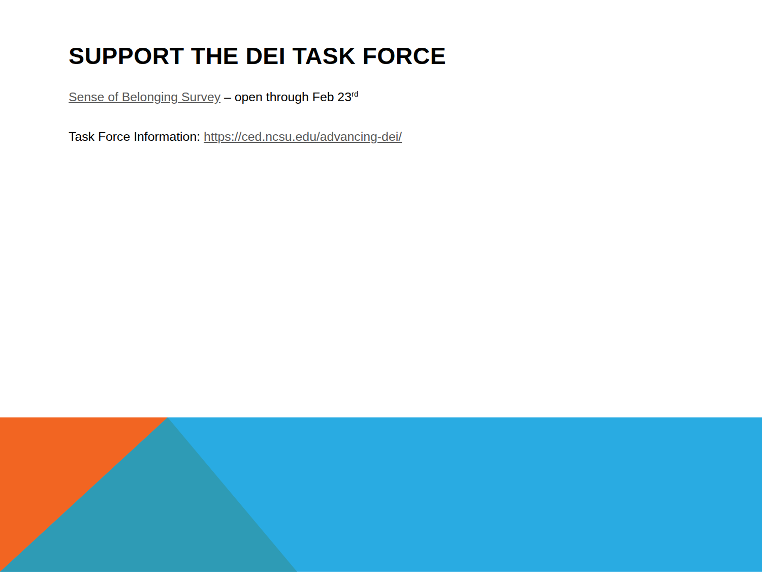Support the DEI Task Force
Sense of Belonging Survey – open through Feb 23rd
Task Force Information: https://ced.ncsu.edu/advancing-dei/